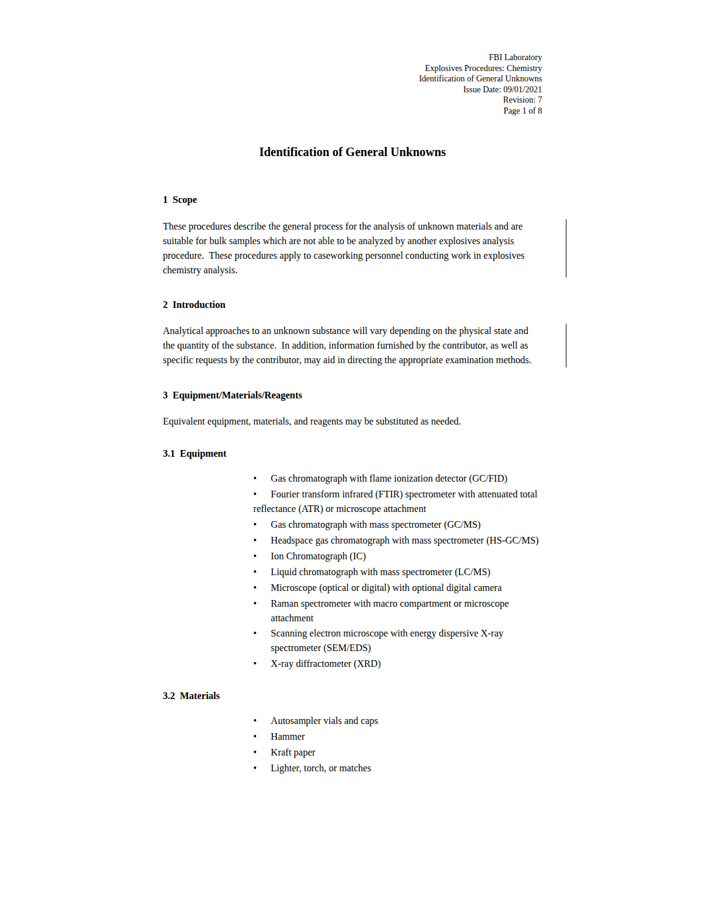FBI Laboratory
Explosives Procedures: Chemistry
Identification of General Unknowns
Issue Date: 09/01/2021
Revision: 7
Page 1 of 8
Identification of General Unknowns
1 Scope
These procedures describe the general process for the analysis of unknown materials and are suitable for bulk samples which are not able to be analyzed by another explosives analysis procedure. These procedures apply to caseworking personnel conducting work in explosives chemistry analysis.
2 Introduction
Analytical approaches to an unknown substance will vary depending on the physical state and the quantity of the substance. In addition, information furnished by the contributor, as well as specific requests by the contributor, may aid in directing the appropriate examination methods.
3 Equipment/Materials/Reagents
Equivalent equipment, materials, and reagents may be substituted as needed.
3.1 Equipment
Gas chromatograph with flame ionization detector (GC/FID)
Fourier transform infrared (FTIR) spectrometer with attenuated total reflectance (ATR) or microscope attachment
Gas chromatograph with mass spectrometer (GC/MS)
Headspace gas chromatograph with mass spectrometer (HS-GC/MS)
Ion Chromatograph (IC)
Liquid chromatograph with mass spectrometer (LC/MS)
Microscope (optical or digital) with optional digital camera
Raman spectrometer with macro compartment or microscope attachment
Scanning electron microscope with energy dispersive X-ray spectrometer (SEM/EDS)
X-ray diffractometer (XRD)
3.2 Materials
Autosampler vials and caps
Hammer
Kraft paper
Lighter, torch, or matches